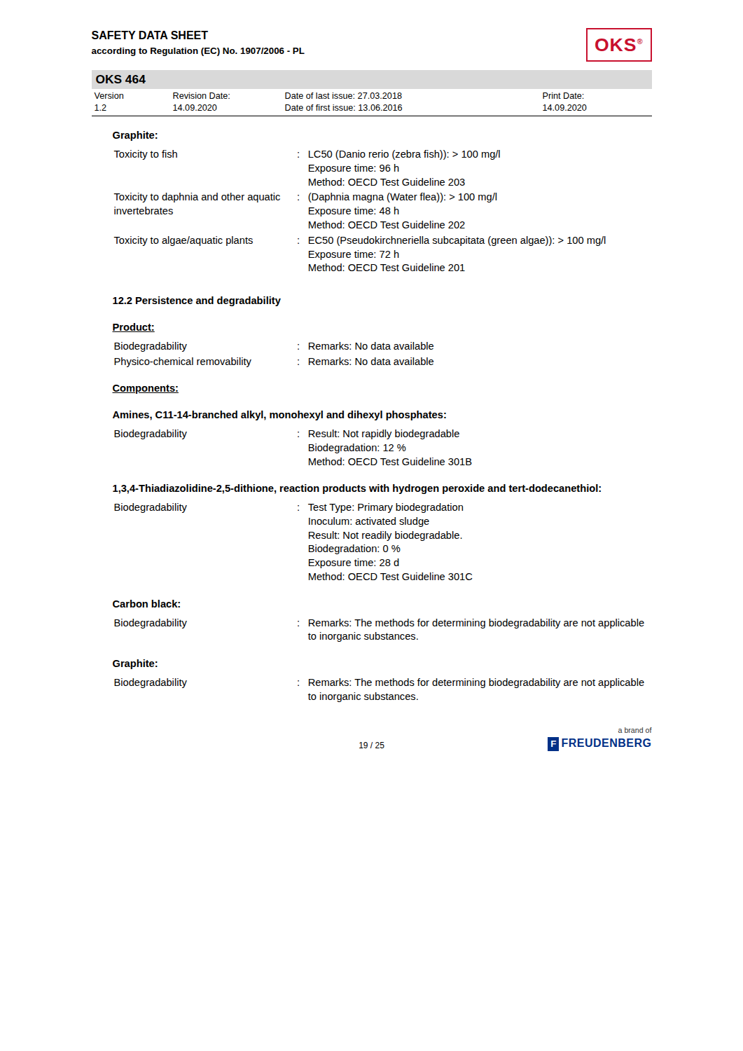SAFETY DATA SHEET
according to Regulation (EC) No. 1907/2006 - PL
OKS®
OKS 464
| Version 1.2 | Revision Date: 14.09.2020 | Date of last issue: 27.03.2018 Date of first issue: 13.06.2016 | Print Date: 14.09.2020 |
Graphite:
| Toxicity to fish | : | LC50 (Danio rerio (zebra fish)): > 100 mg/l Exposure time: 96 h Method: OECD Test Guideline 203 |
| Toxicity to daphnia and other aquatic invertebrates | : | (Daphnia magna (Water flea)): > 100 mg/l Exposure time: 48 h Method: OECD Test Guideline 202 |
| Toxicity to algae/aquatic plants | : | EC50 (Pseudokirchneriella subcapitata (green algae)): > 100 mg/l Exposure time: 72 h Method: OECD Test Guideline 201 |
12.2 Persistence and degradability
Product:
| Biodegradability | : | Remarks: No data available |
| Physico-chemical removability | : | Remarks: No data available |
Components:
Amines, C11-14-branched alkyl, monohexyl and dihexyl phosphates:
| Biodegradability | : | Result: Not rapidly biodegradable Biodegradation: 12 % Method: OECD Test Guideline 301B |
1,3,4-Thiadiazolidine-2,5-dithione, reaction products with hydrogen peroxide and tert-dodecanethiol:
| Biodegradability | : | Test Type: Primary biodegradation Inoculum: activated sludge Result: Not readily biodegradable. Biodegradation: 0 % Exposure time: 28 d Method: OECD Test Guideline 301C |
Carbon black:
| Biodegradability | : | Remarks: The methods for determining biodegradability are not applicable to inorganic substances. |
Graphite:
| Biodegradability | : | Remarks: The methods for determining biodegradability are not applicable to inorganic substances. |
19 / 25
a brand of
FFREUDENBERG